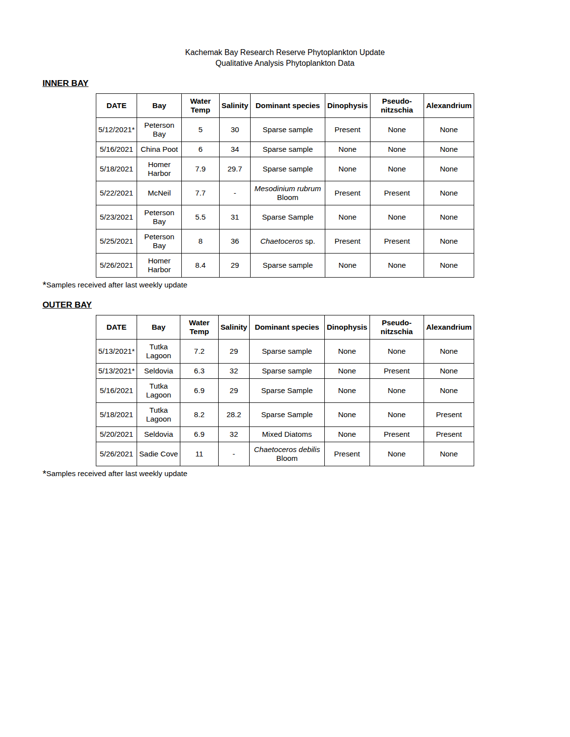Kachemak Bay Research Reserve Phytoplankton Update
Qualitative Analysis Phytoplankton Data
INNER BAY
| DATE | Bay | Water Temp | Salinity | Dominant species | Dinophysis | Pseudo-nitzschia | Alexandrium |
| --- | --- | --- | --- | --- | --- | --- | --- |
| 5/12/2021* | Peterson Bay | 5 | 30 | Sparse sample | Present | None | None |
| 5/16/2021 | China Poot | 6 | 34 | Sparse sample | None | None | None |
| 5/18/2021 | Homer Harbor | 7.9 | 29.7 | Sparse sample | None | None | None |
| 5/22/2021 | McNeil | 7.7 | - | Mesodinium rubrum Bloom | Present | Present | None |
| 5/23/2021 | Peterson Bay | 5.5 | 31 | Sparse Sample | None | None | None |
| 5/25/2021 | Peterson Bay | 8 | 36 | Chaetoceros sp. | Present | Present | None |
| 5/26/2021 | Homer Harbor | 8.4 | 29 | Sparse sample | None | None | None |
*Samples received after last weekly update
OUTER BAY
| DATE | Bay | Water Temp | Salinity | Dominant species | Dinophysis | Pseudo-nitzschia | Alexandrium |
| --- | --- | --- | --- | --- | --- | --- | --- |
| 5/13/2021* | Tutka Lagoon | 7.2 | 29 | Sparse sample | None | None | None |
| 5/13/2021* | Seldovia | 6.3 | 32 | Sparse sample | None | Present | None |
| 5/16/2021 | Tutka Lagoon | 6.9 | 29 | Sparse Sample | None | None | None |
| 5/18/2021 | Tutka Lagoon | 8.2 | 28.2 | Sparse Sample | None | None | Present |
| 5/20/2021 | Seldovia | 6.9 | 32 | Mixed Diatoms | None | Present | Present |
| 5/26/2021 | Sadie Cove | 11 | - | Chaetoceros debilis Bloom | Present | None | None |
*Samples received after last weekly update